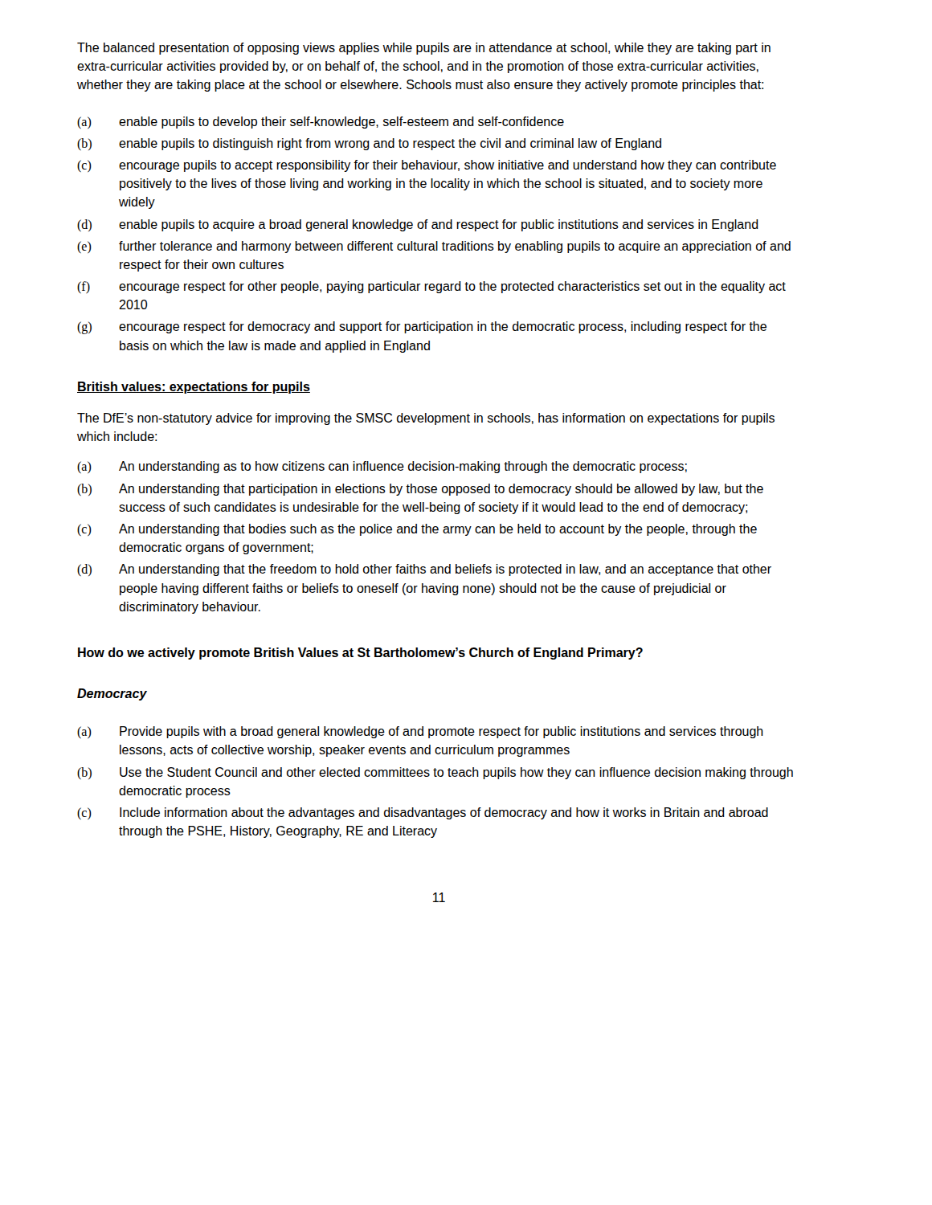The balanced presentation of opposing views applies while pupils are in attendance at school, while they are taking part in extra-curricular activities provided by, or on behalf of, the school, and in the promotion of those extra-curricular activities, whether they are taking place at the school or elsewhere. Schools must also ensure they actively promote principles that:
enable pupils to develop their self-knowledge, self-esteem and self-confidence
enable pupils to distinguish right from wrong and to respect the civil and criminal law of England
encourage pupils to accept responsibility for their behaviour, show initiative and understand how they can contribute positively to the lives of those living and working in the locality in which the school is situated, and to society more widely
enable pupils to acquire a broad general knowledge of and respect for public institutions and services in England
further tolerance and harmony between different cultural traditions by enabling pupils to acquire an appreciation of and respect for their own cultures
encourage respect for other people, paying particular regard to the protected characteristics set out in the equality act 2010
encourage respect for democracy and support for participation in the democratic process, including respect for the basis on which the law is made and applied in England
British values: expectations for pupils
The DfE’s non-statutory advice for improving the SMSC development in schools, has information on expectations for pupils which include:
An understanding as to how citizens can influence decision-making through the democratic process;
An understanding that participation in elections by those opposed to democracy should be allowed by law, but the success of such candidates is undesirable for the well-being of society if it would lead to the end of democracy;
An understanding that bodies such as the police and the army can be held to account by the people, through the democratic organs of government;
An understanding that the freedom to hold other faiths and beliefs is protected in law, and an acceptance that other people having different faiths or beliefs to oneself (or having none) should not be the cause of prejudicial or discriminatory behaviour.
How do we actively promote British Values at St Bartholomew’s Church of England Primary?
Democracy
Provide pupils with a broad general knowledge of and promote respect for public institutions and services through lessons, acts of collective worship, speaker events and curriculum programmes
Use the Student Council and other elected committees to teach pupils how they can influence decision making through democratic process
Include information about the advantages and disadvantages of democracy and how it works in Britain and abroad through the PSHE, History, Geography, RE and Literacy
11